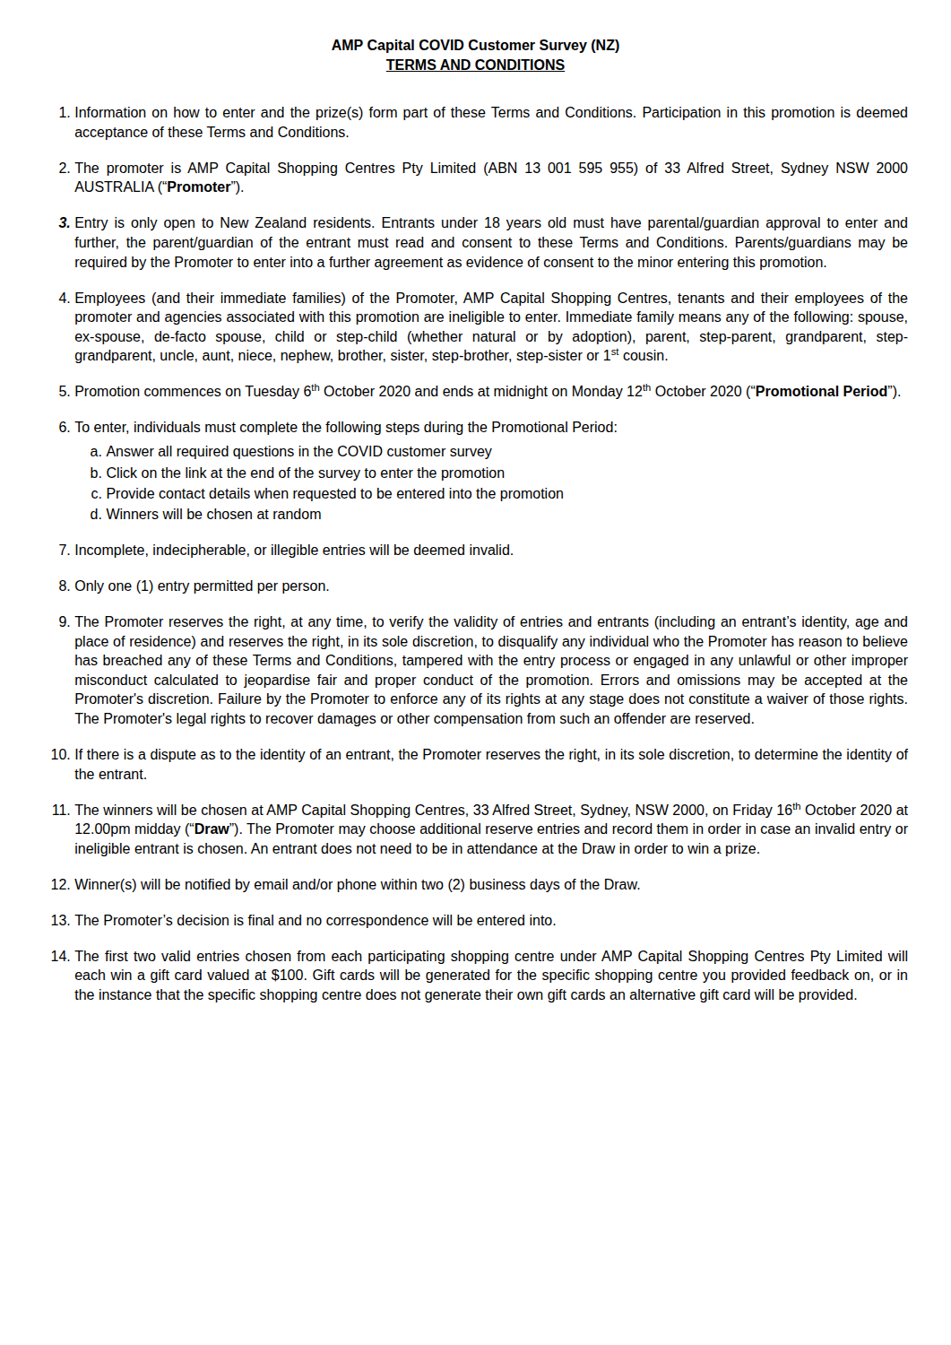AMP Capital COVID Customer Survey (NZ)
TERMS AND CONDITIONS
Information on how to enter and the prize(s) form part of these Terms and Conditions. Participation in this promotion is deemed acceptance of these Terms and Conditions.
The promoter is AMP Capital Shopping Centres Pty Limited (ABN 13 001 595 955) of 33 Alfred Street, Sydney NSW 2000 AUSTRALIA (“Promoter”).
Entry is only open to New Zealand residents. Entrants under 18 years old must have parental/guardian approval to enter and further, the parent/guardian of the entrant must read and consent to these Terms and Conditions. Parents/guardians may be required by the Promoter to enter into a further agreement as evidence of consent to the minor entering this promotion.
Employees (and their immediate families) of the Promoter, AMP Capital Shopping Centres, tenants and their employees of the promoter and agencies associated with this promotion are ineligible to enter. Immediate family means any of the following: spouse, ex-spouse, de-facto spouse, child or step-child (whether natural or by adoption), parent, step-parent, grandparent, step-grandparent, uncle, aunt, niece, nephew, brother, sister, step-brother, step-sister or 1st cousin.
Promotion commences on Tuesday 6th October 2020 and ends at midnight on Monday 12th October 2020 (“Promotional Period”).
To enter, individuals must complete the following steps during the Promotional Period:
Answer all required questions in the COVID customer survey
Click on the link at the end of the survey to enter the promotion
Provide contact details when requested to be entered into the promotion
Winners will be chosen at random
Incomplete, indecipherable, or illegible entries will be deemed invalid.
Only one (1) entry permitted per person.
The Promoter reserves the right, at any time, to verify the validity of entries and entrants (including an entrant’s identity, age and place of residence) and reserves the right, in its sole discretion, to disqualify any individual who the Promoter has reason to believe has breached any of these Terms and Conditions, tampered with the entry process or engaged in any unlawful or other improper misconduct calculated to jeopardise fair and proper conduct of the promotion. Errors and omissions may be accepted at the Promoter's discretion. Failure by the Promoter to enforce any of its rights at any stage does not constitute a waiver of those rights. The Promoter's legal rights to recover damages or other compensation from such an offender are reserved.
If there is a dispute as to the identity of an entrant, the Promoter reserves the right, in its sole discretion, to determine the identity of the entrant.
The winners will be chosen at AMP Capital Shopping Centres, 33 Alfred Street, Sydney, NSW 2000, on Friday 16th October 2020 at 12.00pm midday (“Draw”). The Promoter may choose additional reserve entries and record them in order in case an invalid entry or ineligible entrant is chosen. An entrant does not need to be in attendance at the Draw in order to win a prize.
Winner(s) will be notified by email and/or phone within two (2) business days of the Draw.
The Promoter’s decision is final and no correspondence will be entered into.
The first two valid entries chosen from each participating shopping centre under AMP Capital Shopping Centres Pty Limited will each win a gift card valued at $100. Gift cards will be generated for the specific shopping centre you provided feedback on, or in the instance that the specific shopping centre does not generate their own gift cards an alternative gift card will be provided.